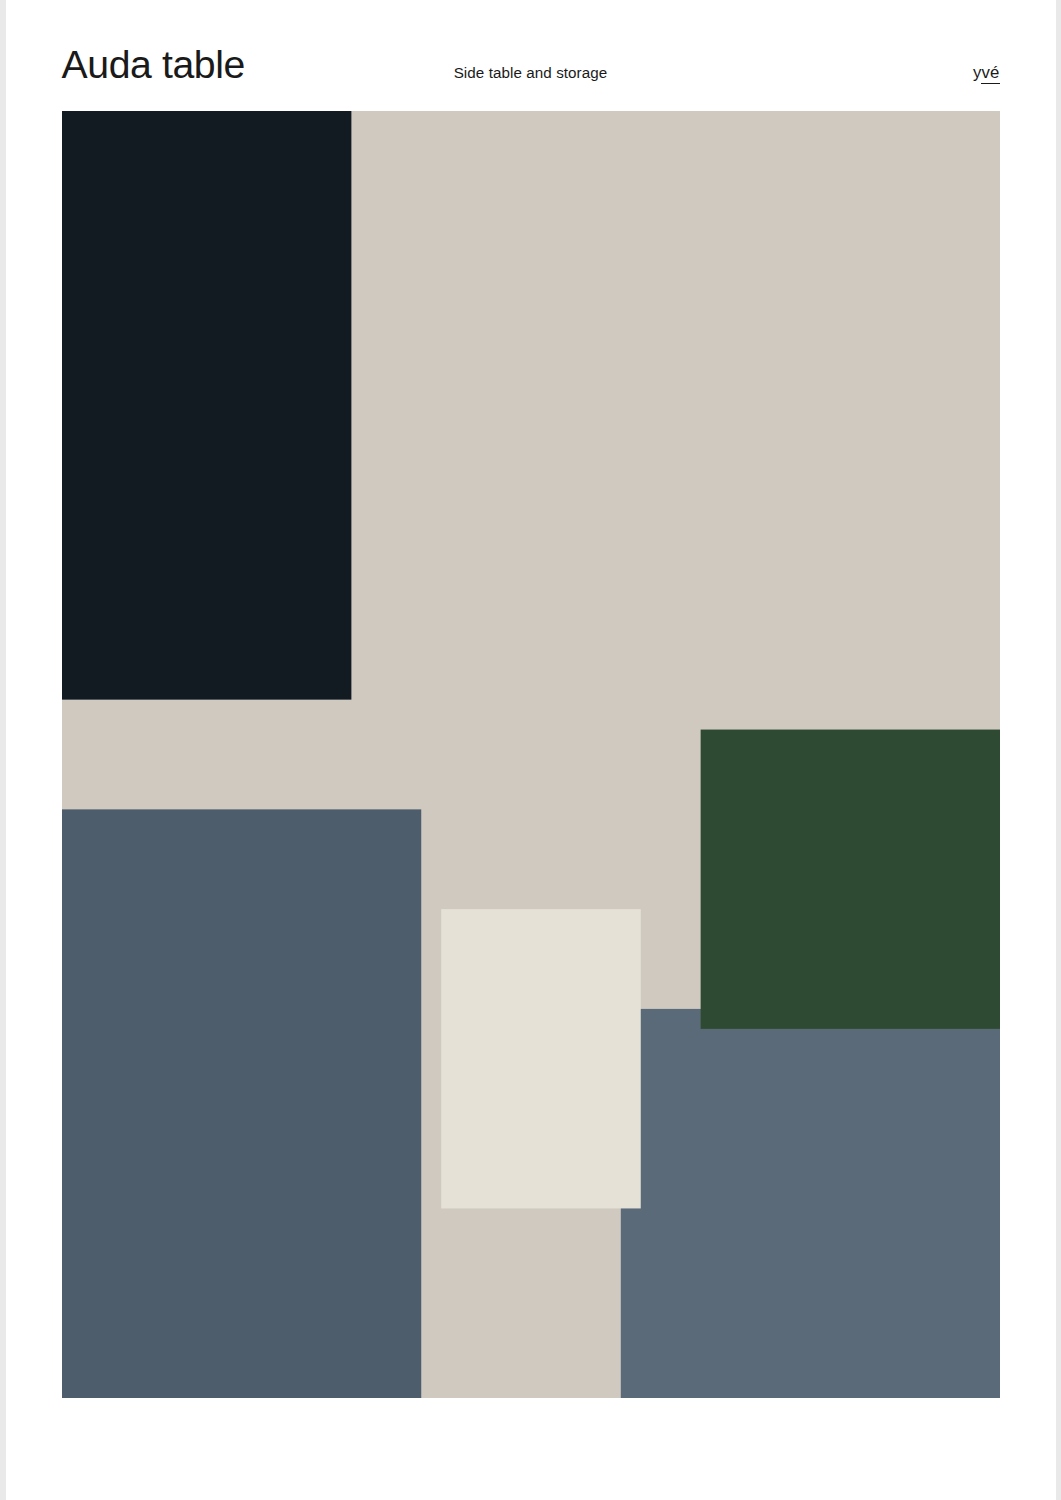Auda table
Side table and storage
yvé